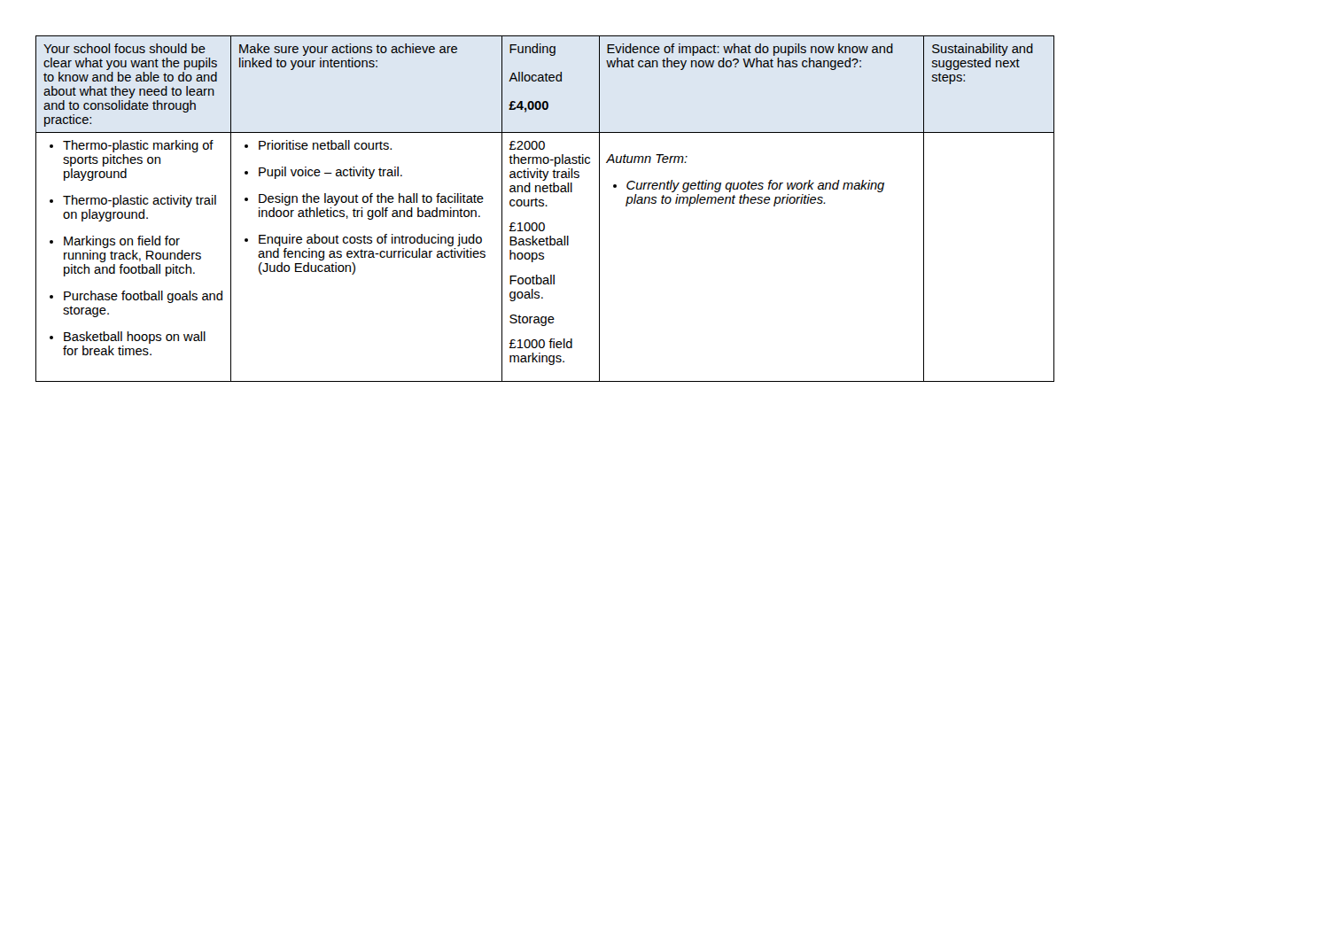| Your school focus should be clear what you want the pupils to know and be able to do and about what they need to learn and to consolidate through practice: | Make sure your actions to achieve are linked to your intentions: | Funding Allocated £4,000 | Evidence of impact: what do pupils now know and what can they now do? What has changed?: | Sustainability and suggested next steps: |
| --- | --- | --- | --- | --- |
| Thermo-plastic marking of sports pitches on playground Thermo-plastic activity trail on playground. Markings on field for running track, Rounders pitch and football pitch. Purchase football goals and storage. Basketball hoops on wall for break times. | Prioritise netball courts. Pupil voice – activity trail. Design the layout of the hall to facilitate indoor athletics, tri golf and badminton. Enquire about costs of introducing judo and fencing as extra-curricular activities (Judo Education) | £2000 thermo-plastic activity trails and netball courts. £1000 Basketball hoops Football goals. Storage £1000 field markings. | Autumn Term: Currently getting quotes for work and making plans to implement these priorities. | |